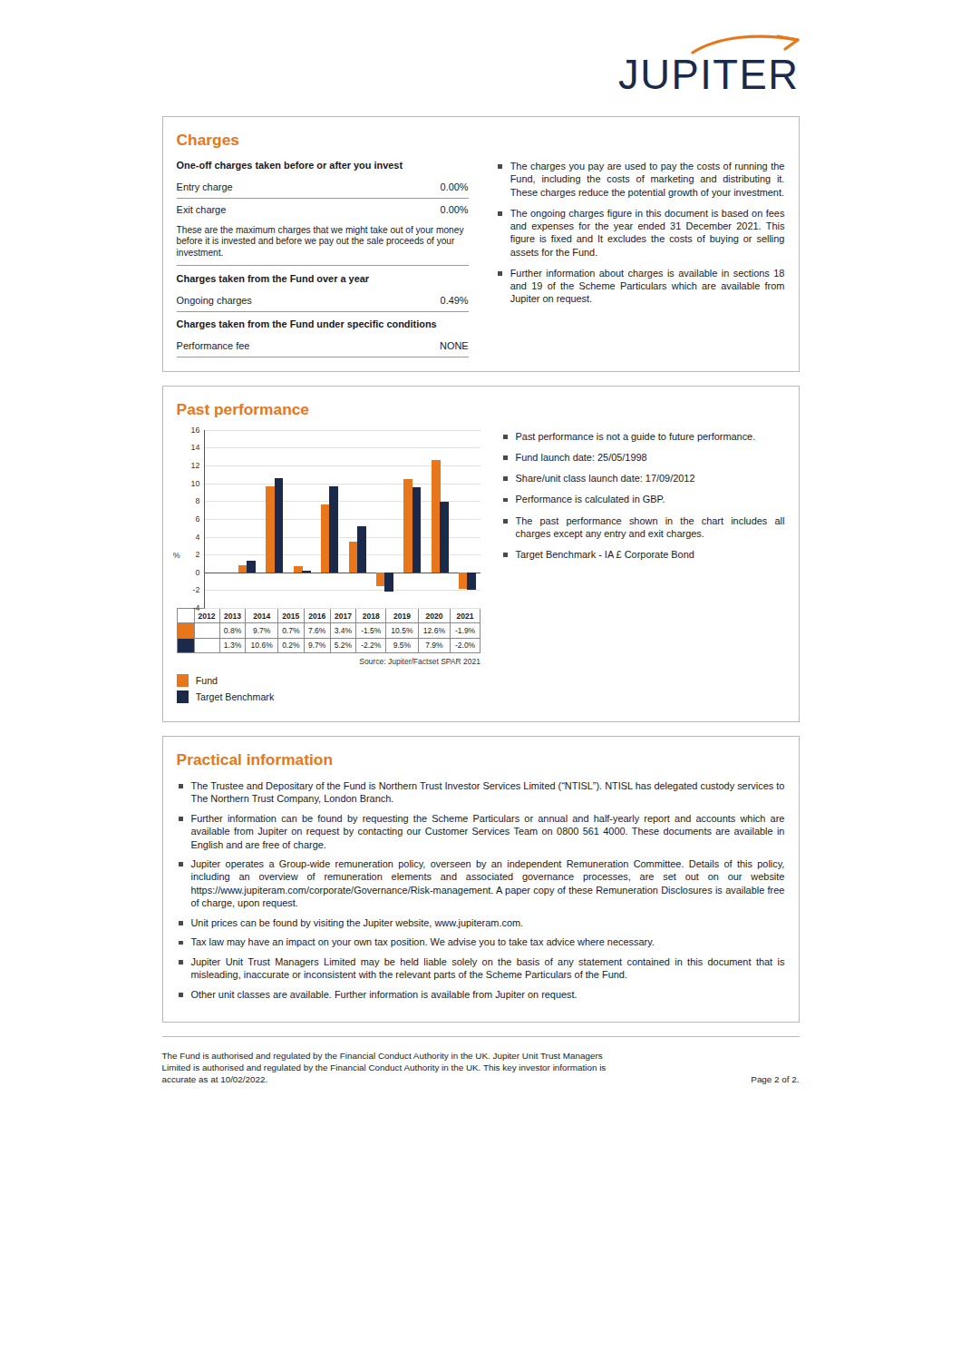JUPITER
Charges
One-off charges taken before or after you invest
| Entry charge | 0.00% |
| Exit charge | 0.00% |
These are the maximum charges that we might take out of your money before it is invested and before we pay out the sale proceeds of your investment.
Charges taken from the Fund over a year
| Ongoing charges | 0.49% |
Charges taken from the Fund under specific conditions
| Performance fee | NONE |
The charges you pay are used to pay the costs of running the Fund, including the costs of marketing and distributing it. These charges reduce the potential growth of your investment.
The ongoing charges figure in this document is based on fees and expenses for the year ended 31 December 2021. This figure is fixed and It excludes the costs of buying or selling assets for the Fund.
Further information about charges is available in sections 18 and 19 of the Scheme Particulars which are available from Jupiter on request.
Past performance
16
14
12
10
8
6
4
2
0
-2
-4
%
| | 2012 | 2013 | 2014 | 2015 | 2016 | 2017 | 2018 | 2019 | 2020 | 2021 |
| --- | --- | --- | --- | --- | --- | --- | --- | --- | --- | --- |
| | | 0.8% | 9.7% | 0.7% | 7.6% | 3.4% | -1.5% | 10.5% | 12.6% | -1.9% |
| | | 1.3% | 10.6% | 0.2% | 9.7% | 5.2% | -2.2% | 9.5% | 7.9% | -2.0% |
Source: Jupiter/Factset SPAR 2021
Fund
Target Benchmark
Past performance is not a guide to future performance.
Fund launch date: 25/05/1998
Share/unit class launch date: 17/09/2012
Performance is calculated in GBP.
The past performance shown in the chart includes all charges except any entry and exit charges.
Target Benchmark - IA £ Corporate Bond
Practical information
The Trustee and Depositary of the Fund is Northern Trust Investor Services Limited (“NTISL”). NTISL has delegated custody services to The Northern Trust Company, London Branch.
Further information can be found by requesting the Scheme Particulars or annual and half-yearly report and accounts which are available from Jupiter on request by contacting our Customer Services Team on 0800 561 4000. These documents are available in English and are free of charge.
Jupiter operates a Group-wide remuneration policy, overseen by an independent Remuneration Committee. Details of this policy, including an overview of remuneration elements and associated governance processes, are set out on our website https://www.jupiteram.com/corporate/Governance/Risk-management. A paper copy of these Remuneration Disclosures is available free of charge, upon request.
Unit prices can be found by visiting the Jupiter website, www.jupiteram.com.
Tax law may have an impact on your own tax position. We advise you to take tax advice where necessary.
Jupiter Unit Trust Managers Limited may be held liable solely on the basis of any statement contained in this document that is misleading, inaccurate or inconsistent with the relevant parts of the Scheme Particulars of the Fund.
Other unit classes are available. Further information is available from Jupiter on request.
The Fund is authorised and regulated by the Financial Conduct Authority in the UK. Jupiter Unit Trust Managers Limited is authorised and regulated by the Financial Conduct Authority in the UK. This key investor information is accurate as at 10/02/2022.
Page 2 of 2.